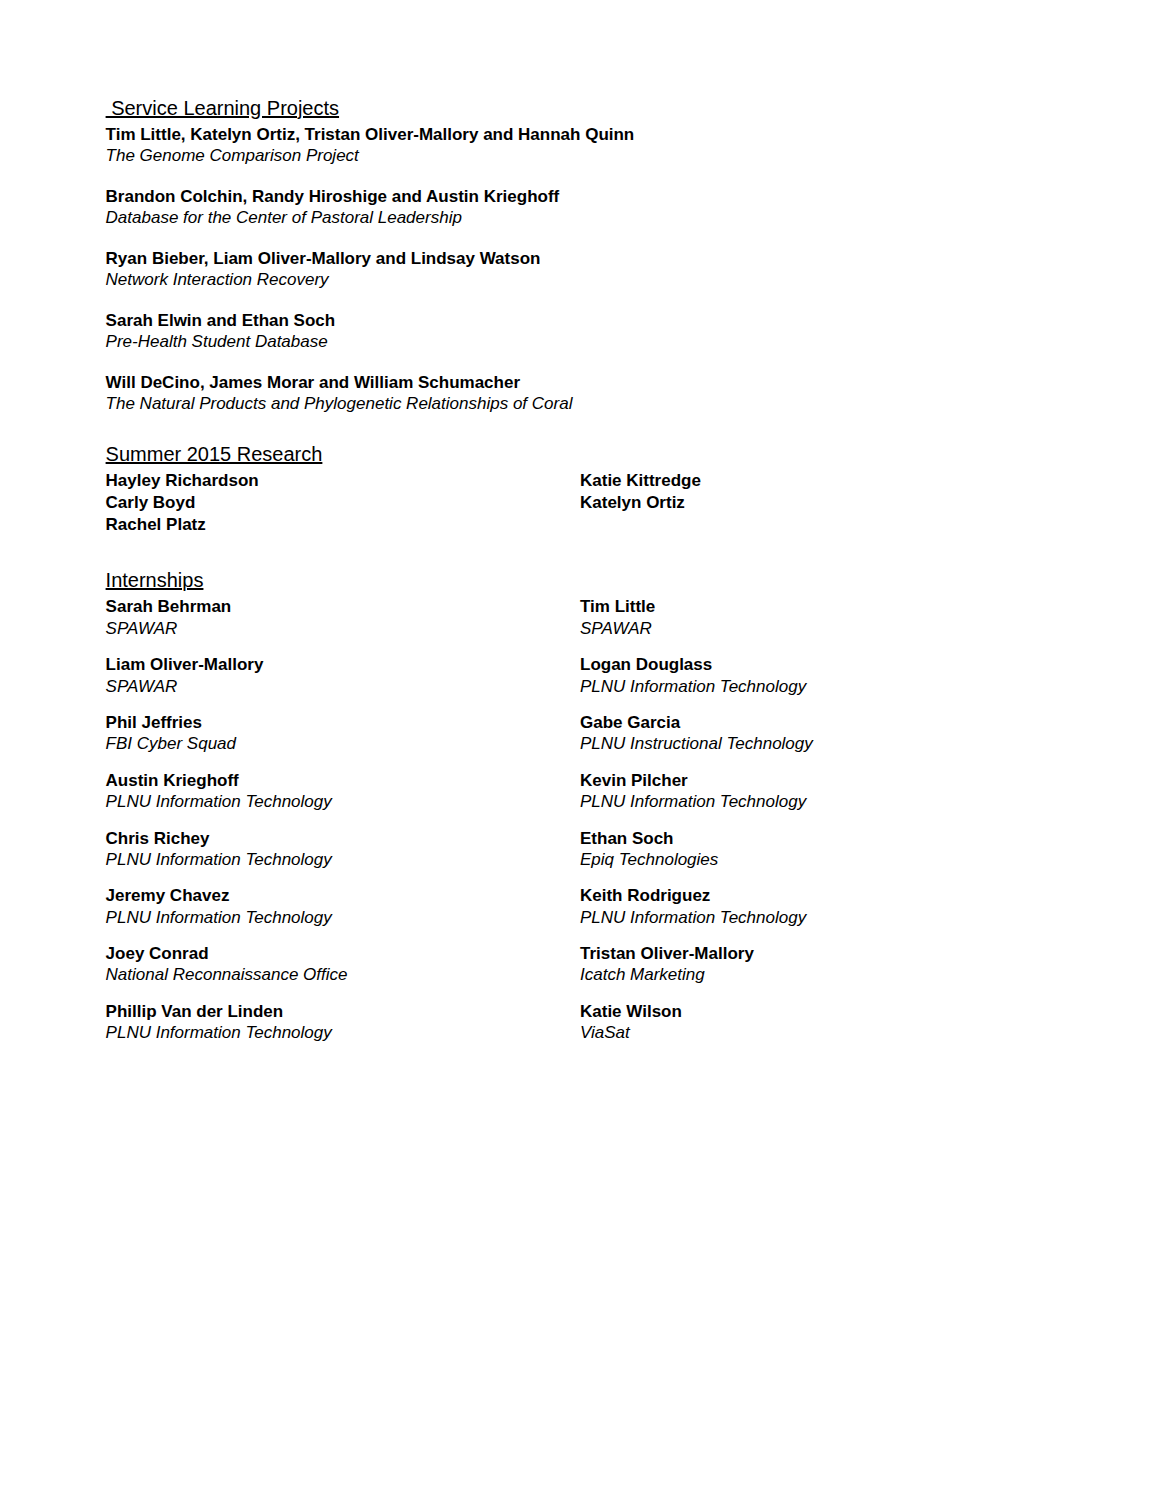Service Learning Projects
Tim Little, Katelyn Ortiz, Tristan Oliver-Mallory and Hannah Quinn
The Genome Comparison Project
Brandon Colchin, Randy Hiroshige and Austin Krieghoff
Database for the Center of Pastoral Leadership
Ryan Bieber, Liam Oliver-Mallory and Lindsay Watson
Network Interaction Recovery
Sarah Elwin and Ethan Soch
Pre-Health Student Database
Will DeCino, James Morar and William Schumacher
The Natural Products and Phylogenetic Relationships of Coral
Summer 2015 Research
| Hayley Richardson | Katie Kittredge |
| Carly Boyd | Katelyn Ortiz |
| Rachel Platz | |
Internships
| Sarah Behrman SPAWAR | Tim Little SPAWAR |
| Liam Oliver-Mallory SPAWAR | Logan Douglass PLNU Information Technology |
| Phil Jeffries FBI Cyber Squad | Gabe Garcia PLNU Instructional Technology |
| Austin Krieghoff PLNU Information Technology | Kevin Pilcher PLNU Information Technology |
| Chris Richey PLNU Information Technology | Ethan Soch Epiq Technologies |
| Jeremy Chavez PLNU Information Technology | Keith Rodriguez PLNU Information Technology |
| Joey Conrad National Reconnaissance Office | Tristan Oliver-Mallory Icatch Marketing |
| Phillip Van der Linden PLNU Information Technology | Katie Wilson ViaSat |